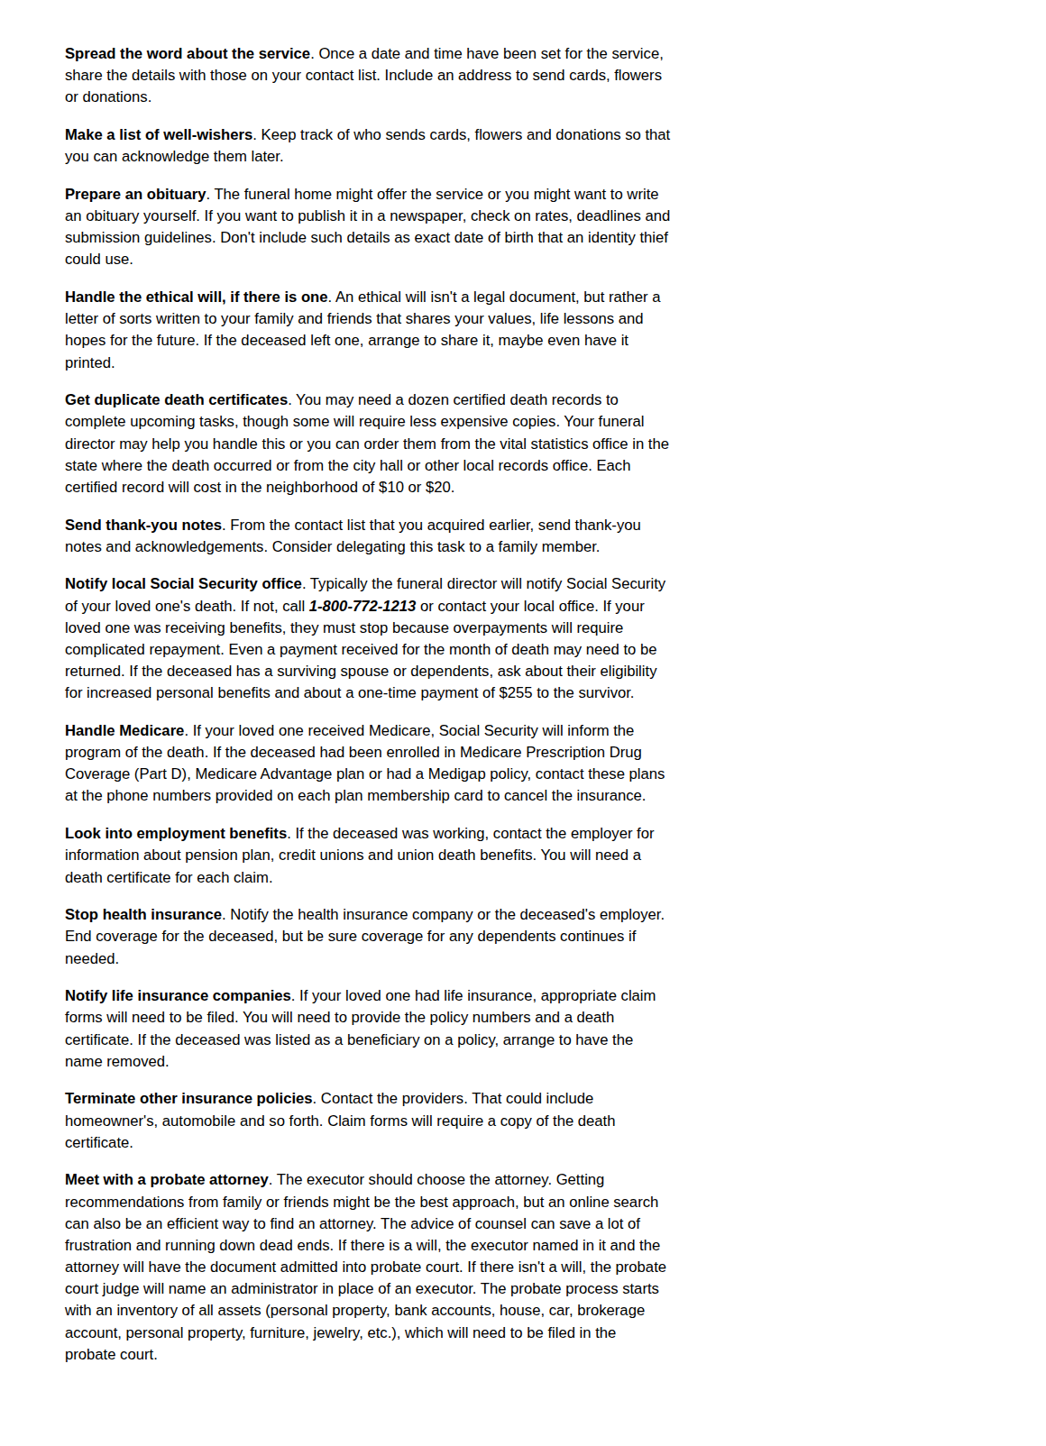Spread the word about the service. Once a date and time have been set for the service, share the details with those on your contact list. Include an address to send cards, flowers or donations.
Make a list of well-wishers. Keep track of who sends cards, flowers and donations so that you can acknowledge them later.
Prepare an obituary. The funeral home might offer the service or you might want to write an obituary yourself. If you want to publish it in a newspaper, check on rates, deadlines and submission guidelines. Don't include such details as exact date of birth that an identity thief could use.
Handle the ethical will, if there is one. An ethical will isn't a legal document, but rather a letter of sorts written to your family and friends that shares your values, life lessons and hopes for the future. If the deceased left one, arrange to share it, maybe even have it printed.
Get duplicate death certificates. You may need a dozen certified death records to complete upcoming tasks, though some will require less expensive copies. Your funeral director may help you handle this or you can order them from the vital statistics office in the state where the death occurred or from the city hall or other local records office. Each certified record will cost in the neighborhood of $10 or $20.
Send thank-you notes. From the contact list that you acquired earlier, send thank-you notes and acknowledgements. Consider delegating this task to a family member.
Notify local Social Security office. Typically the funeral director will notify Social Security of your loved one's death. If not, call 1-800-772-1213 or contact your local office. If your loved one was receiving benefits, they must stop because overpayments will require complicated repayment. Even a payment received for the month of death may need to be returned. If the deceased has a surviving spouse or dependents, ask about their eligibility for increased personal benefits and about a one-time payment of $255 to the survivor.
Handle Medicare. If your loved one received Medicare, Social Security will inform the program of the death. If the deceased had been enrolled in Medicare Prescription Drug Coverage (Part D), Medicare Advantage plan or had a Medigap policy, contact these plans at the phone numbers provided on each plan membership card to cancel the insurance.
Look into employment benefits. If the deceased was working, contact the employer for information about pension plan, credit unions and union death benefits. You will need a death certificate for each claim.
Stop health insurance. Notify the health insurance company or the deceased's employer. End coverage for the deceased, but be sure coverage for any dependents continues if needed.
Notify life insurance companies. If your loved one had life insurance, appropriate claim forms will need to be filed. You will need to provide the policy numbers and a death certificate. If the deceased was listed as a beneficiary on a policy, arrange to have the name removed.
Terminate other insurance policies. Contact the providers. That could include homeowner's, automobile and so forth. Claim forms will require a copy of the death certificate.
Meet with a probate attorney. The executor should choose the attorney. Getting recommendations from family or friends might be the best approach, but an online search can also be an efficient way to find an attorney. The advice of counsel can save a lot of frustration and running down dead ends. If there is a will, the executor named in it and the attorney will have the document admitted into probate court. If there isn't a will, the probate court judge will name an administrator in place of an executor. The probate process starts with an inventory of all assets (personal property, bank accounts, house, car, brokerage account, personal property, furniture, jewelry, etc.), which will need to be filed in the probate court.